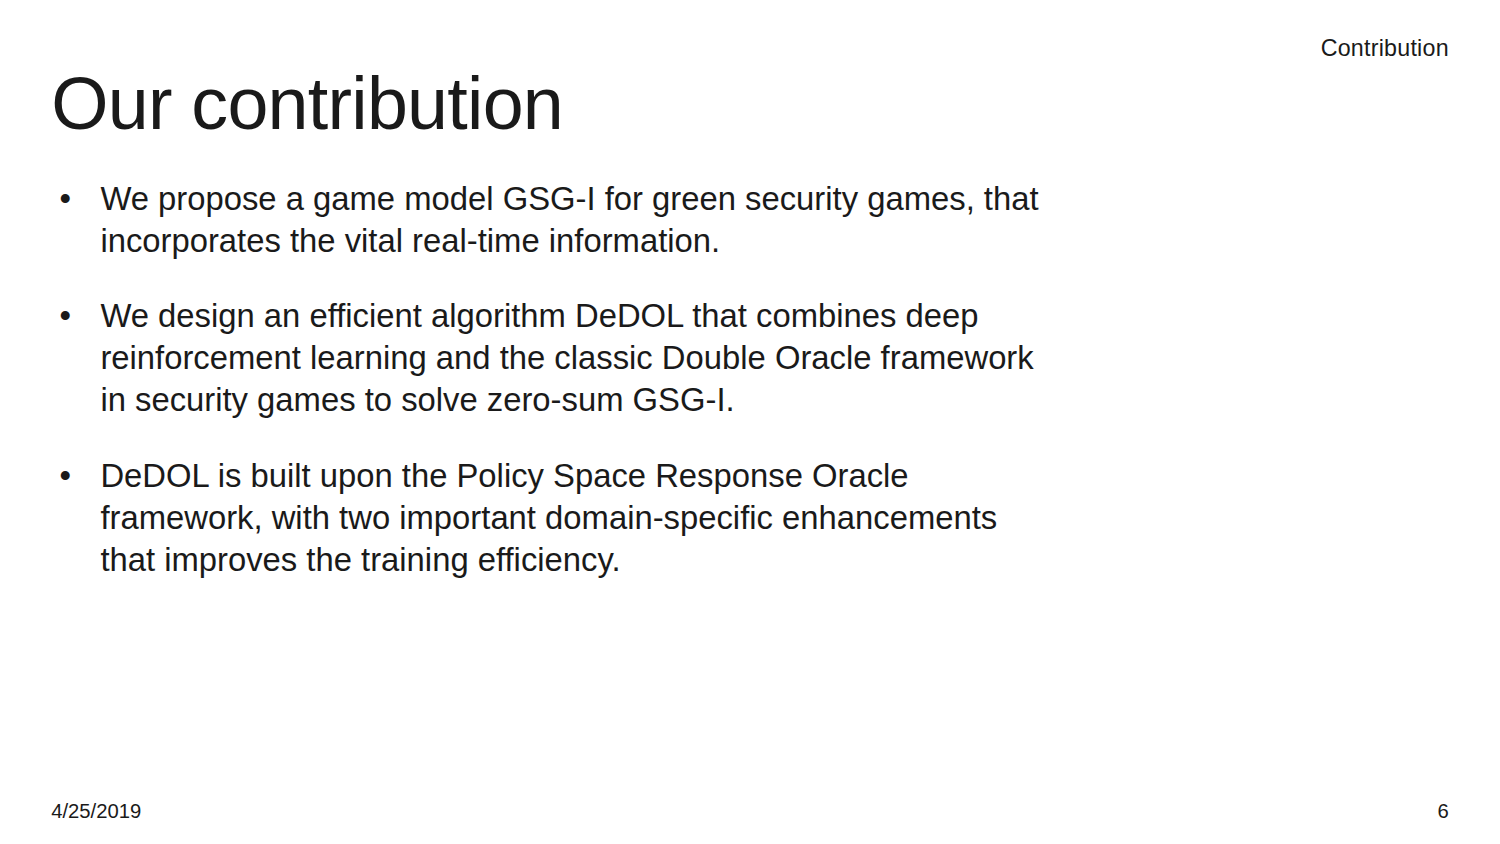Contribution
Our contribution
We propose a game model GSG-I for green security games, that incorporates the vital real-time information.
We design an efficient algorithm DeDOL that combines deep reinforcement learning and the classic Double Oracle framework in security games to solve zero-sum GSG-I.
DeDOL is built upon the Policy Space Response Oracle framework, with two important domain-specific enhancements that improves the training efficiency.
4/25/2019 6